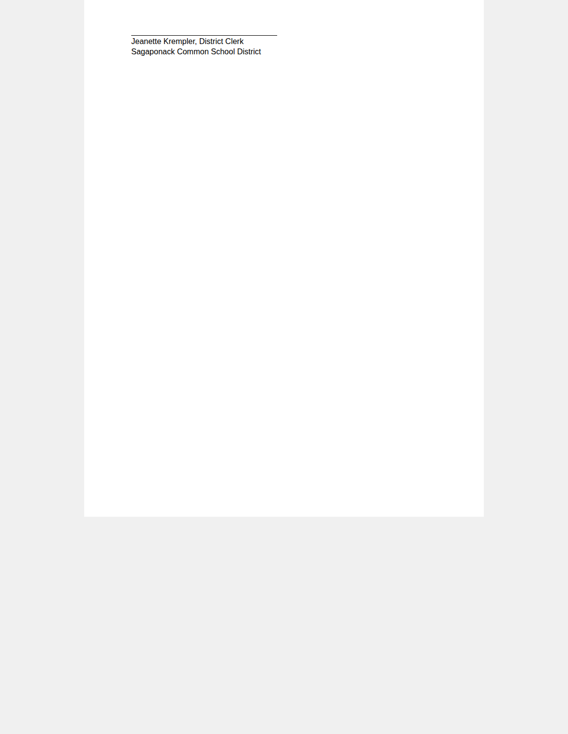Jeanette Krempler, District Clerk
Sagaponack Common School District